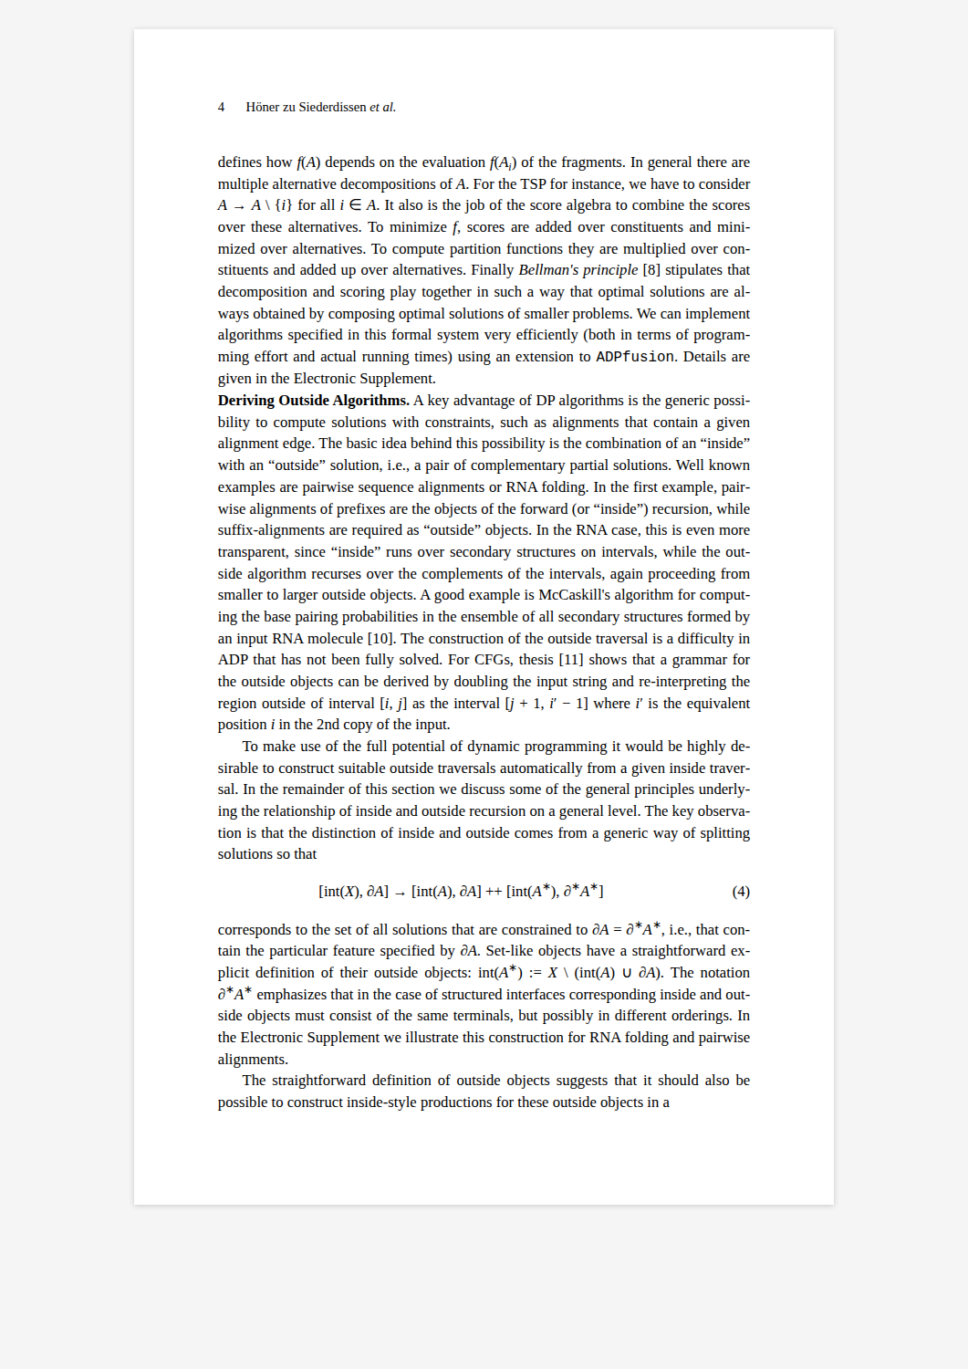4 Höner zu Siederdissen et al.
defines how f(A) depends on the evaluation f(Ai) of the fragments. In general there are multiple alternative decompositions of A. For the TSP for instance, we have to consider A → A \ {i} for all i ∈ A. It also is the job of the score algebra to combine the scores over these alternatives. To minimize f, scores are added over constituents and minimized over alternatives. To compute partition functions they are multiplied over constituents and added up over alternatives. Finally Bellman's principle [8] stipulates that decomposition and scoring play together in such a way that optimal solutions are always obtained by composing optimal solutions of smaller problems. We can implement algorithms specified in this formal system very efficiently (both in terms of programming effort and actual running times) using an extension to ADPfusion. Details are given in the Electronic Supplement.
Deriving Outside Algorithms. A key advantage of DP algorithms is the generic possibility to compute solutions with constraints, such as alignments that contain a given alignment edge. The basic idea behind this possibility is the combination of an “inside” with an “outside” solution, i.e., a pair of complementary partial solutions. Well known examples are pairwise sequence alignments or RNA folding. In the first example, pairwise alignments of prefixes are the objects of the forward (or “inside”) recursion, while suffix-alignments are required as “outside” objects. In the RNA case, this is even more transparent, since “inside” runs over secondary structures on intervals, while the outside algorithm recurses over the complements of the intervals, again proceeding from smaller to larger outside objects. A good example is McCaskill's algorithm for computing the base pairing probabilities in the ensemble of all secondary structures formed by an input RNA molecule [10]. The construction of the outside traversal is a difficulty in ADP that has not been fully solved. For CFGs, thesis [11] shows that a grammar for the outside objects can be derived by doubling the input string and re-interpreting the region outside of interval [i, j] as the interval [j + 1, i′ − 1] where i′ is the equivalent position i in the 2nd copy of the input.
To make use of the full potential of dynamic programming it would be highly desirable to construct suitable outside traversals automatically from a given inside traversal. In the remainder of this section we discuss some of the general principles underlying the relationship of inside and outside recursion on a general level. The key observation is that the distinction of inside and outside comes from a generic way of splitting solutions so that
[int(X), ∂A] → [int(A), ∂A] ++ [int(A∗), ∂∗A∗]
(4)
corresponds to the set of all solutions that are constrained to ∂A = ∂∗A∗, i.e., that contain the particular feature specified by ∂A. Set-like objects have a straightforward explicit definition of their outside objects: int(A∗) := X \ (int(A) ∪ ∂A). The notation ∂∗A∗ emphasizes that in the case of structured interfaces corresponding inside and outside objects must consist of the same terminals, but possibly in different orderings. In the Electronic Supplement we illustrate this construction for RNA folding and pairwise alignments.
The straightforward definition of outside objects suggests that it should also be possible to construct inside-style productions for these outside objects in a